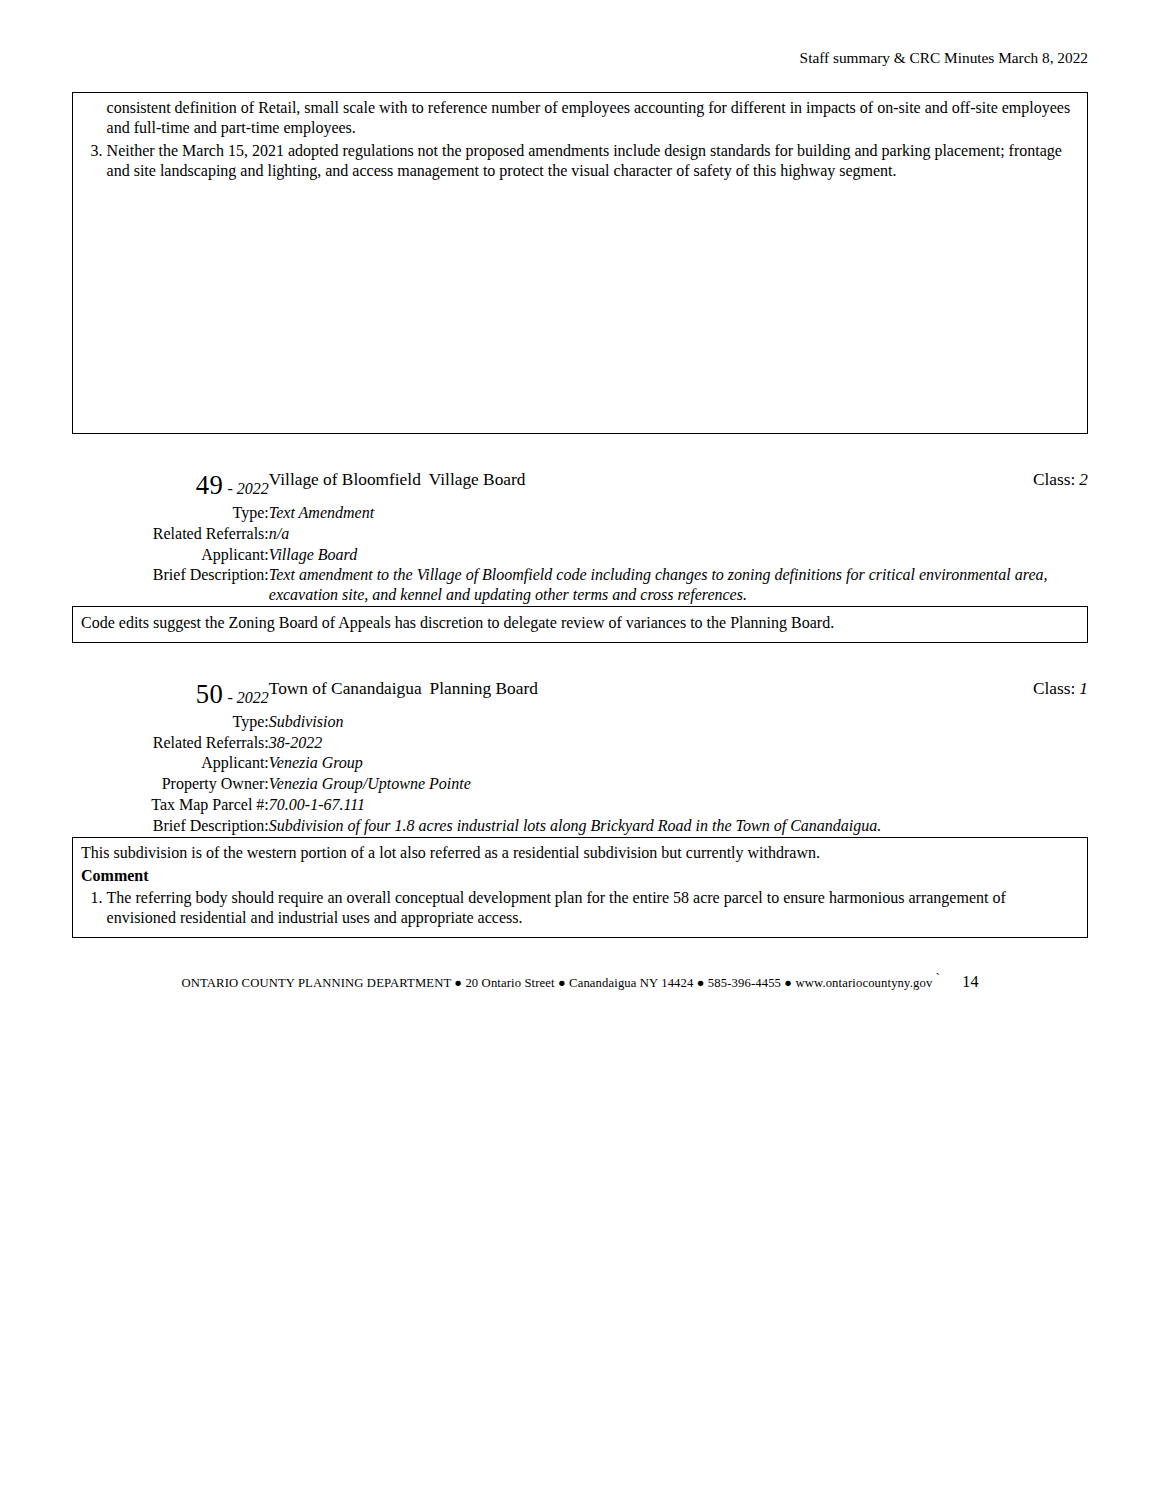Staff summary & CRC Minutes March 8, 2022
consistent definition of Retail, small scale with to reference number of employees accounting for different in impacts of on-site and off-site employees and full-time and part-time employees.
Neither the March 15, 2021 adopted regulations not the proposed amendments include design standards for building and parking placement; frontage and site landscaping and lighting, and access management to protect the visual character of safety of this highway segment.
| 49 - 2022 | Village of Bloomfield Village Board | Class: 2 |
| Type: | Text Amendment |
| Related Referrals: | n/a |
| Applicant: | Village Board |
| Brief Description: | Text amendment to the Village of Bloomfield code including changes to zoning definitions for critical environmental area, excavation site, and kennel and updating other terms and cross references. |
Code edits suggest the Zoning Board of Appeals has discretion to delegate review of variances to the Planning Board.
| 50 - 2022 | Town of Canandaigua Planning Board | Class: 1 |
| Type: | Subdivision |
| Related Referrals: | 38-2022 |
| Applicant: | Venezia Group |
| Property Owner: | Venezia Group/Uptowne Pointe |
| Tax Map Parcel #: | 70.00-1-67.111 |
| Brief Description: | Subdivision of four 1.8 acres industrial lots along Brickyard Road in the Town of Canandaigua. |
This subdivision is of the western portion of a lot also referred as a residential subdivision but currently withdrawn.
Comment
The referring body should require an overall conceptual development plan for the entire 58 acre parcel to ensure harmonious arrangement of envisioned residential and industrial uses and appropriate access.
ONTARIO COUNTY PLANNING DEPARTMENT ● 20 Ontario Street ● Canandaigua NY 14424 ● 585-396-4455 ● www.ontariocountyny.gov ` 14